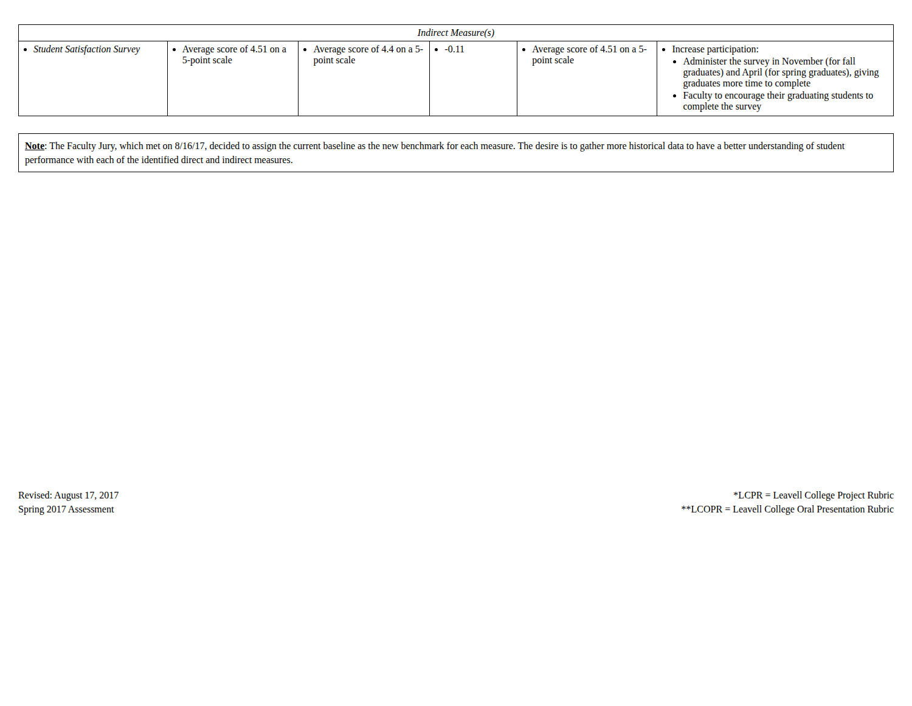| Indirect Measure(s) |
| Student Satisfaction Survey | Average score of 4.51 on a 5-point scale | Average score of 4.4 on a 5-point scale | -0.11 | Average score of 4.51 on a 5-point scale | Increase participation: Administer the survey in November (for fall graduates) and April (for spring graduates), giving graduates more time to complete Faculty to encourage their graduating students to complete the survey |
Note: The Faculty Jury, which met on 8/16/17, decided to assign the current baseline as the new benchmark for each measure. The desire is to gather more historical data to have a better understanding of student performance with each of the identified direct and indirect measures.
Revised: August 17, 2017
Spring 2017 Assessment
*LCPR = Leavell College Project Rubric
**LCOPR = Leavell College Oral Presentation Rubric